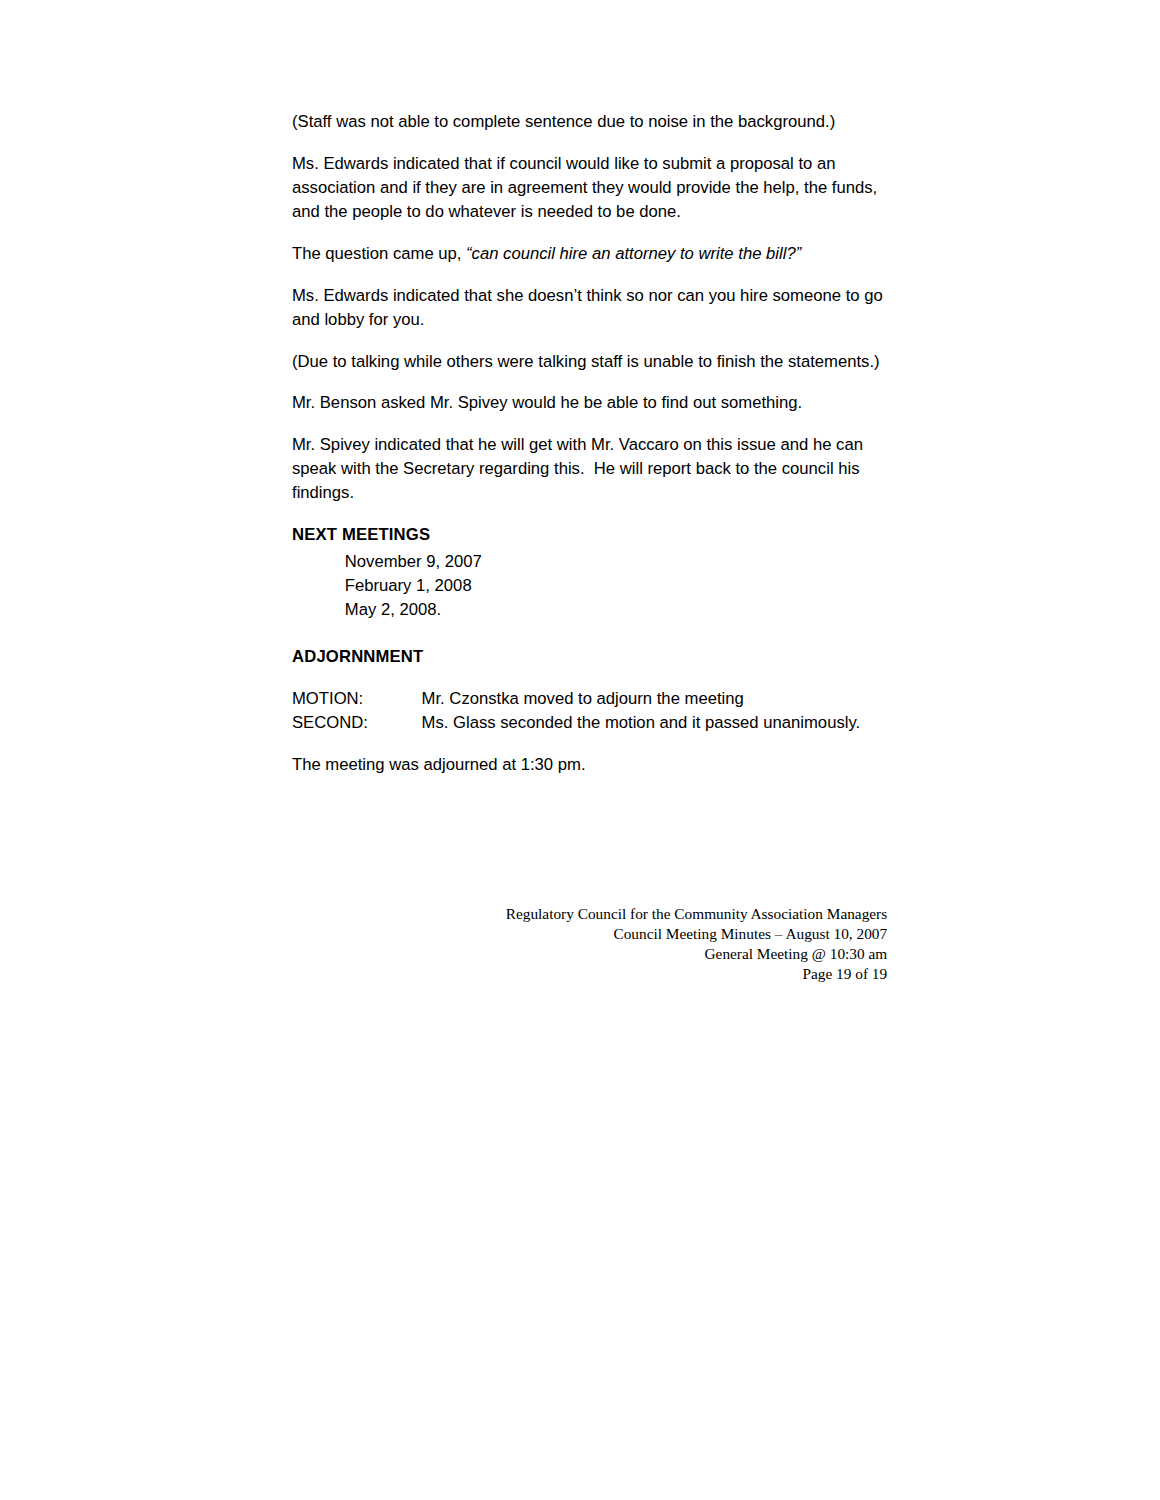(Staff was not able to complete sentence due to noise in the background.)
Ms. Edwards indicated that if council would like to submit a proposal to an association and if they are in agreement they would provide the help, the funds, and the people to do whatever is needed to be done.
The question came up, “can council hire an attorney to write the bill?”
Ms. Edwards indicated that she doesn’t think so nor can you hire someone to go and lobby for you.
(Due to talking while others were talking staff is unable to finish the statements.)
Mr. Benson asked Mr. Spivey would he be able to find out something.
Mr. Spivey indicated that he will get with Mr. Vaccaro on this issue and he can speak with the Secretary regarding this. He will report back to the council his findings.
NEXT MEETINGS
November 9, 2007
February 1, 2008
May 2, 2008.
ADJORNNMENT
| MOTION: | Mr. Czonstka moved to adjourn the meeting |
| SECOND: | Ms. Glass seconded the motion and it passed unanimously. |
The meeting was adjourned at 1:30 pm.
Regulatory Council for the Community Association Managers
Council Meeting Minutes – August 10, 2007
General Meeting @ 10:30 am
Page 19 of 19